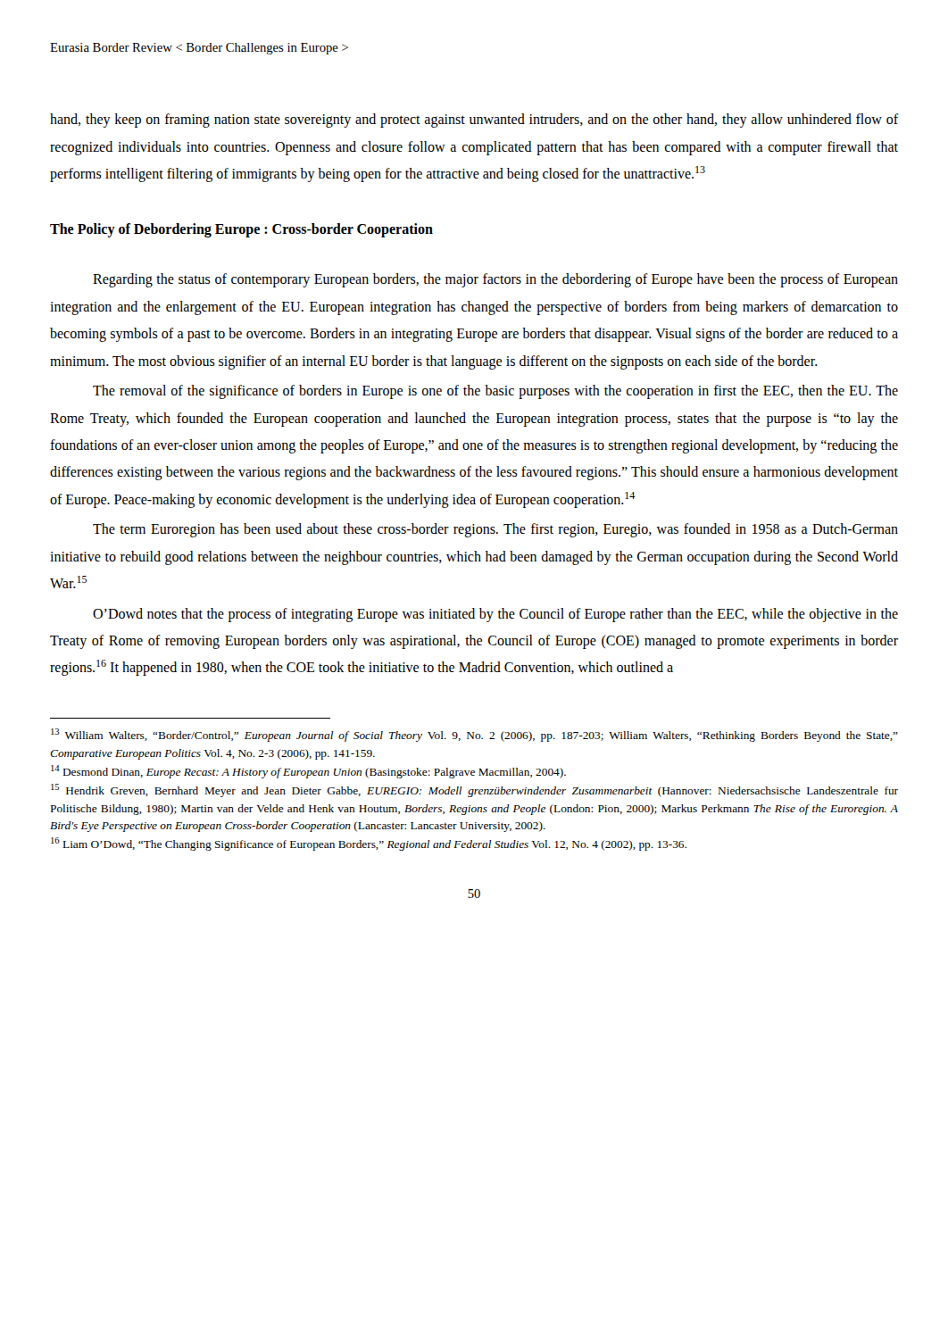Eurasia Border Review < Border Challenges in Europe >
hand, they keep on framing nation state sovereignty and protect against unwanted intruders, and on the other hand, they allow unhindered flow of recognized individuals into countries. Openness and closure follow a complicated pattern that has been compared with a computer firewall that performs intelligent filtering of immigrants by being open for the attractive and being closed for the unattractive.13
The Policy of Debordering Europe : Cross-border Cooperation
Regarding the status of contemporary European borders, the major factors in the debordering of Europe have been the process of European integration and the enlargement of the EU. European integration has changed the perspective of borders from being markers of demarcation to becoming symbols of a past to be overcome. Borders in an integrating Europe are borders that disappear. Visual signs of the border are reduced to a minimum. The most obvious signifier of an internal EU border is that language is different on the signposts on each side of the border.
The removal of the significance of borders in Europe is one of the basic purposes with the cooperation in first the EEC, then the EU. The Rome Treaty, which founded the European cooperation and launched the European integration process, states that the purpose is “to lay the foundations of an ever-closer union among the peoples of Europe,” and one of the measures is to strengthen regional development, by “reducing the differences existing between the various regions and the backwardness of the less favoured regions.” This should ensure a harmonious development of Europe. Peace-making by economic development is the underlying idea of European cooperation.14
The term Euroregion has been used about these cross-border regions. The first region, Euregio, was founded in 1958 as a Dutch-German initiative to rebuild good relations between the neighbour countries, which had been damaged by the German occupation during the Second World War.15
O’Dowd notes that the process of integrating Europe was initiated by the Council of Europe rather than the EEC, while the objective in the Treaty of Rome of removing European borders only was aspirational, the Council of Europe (COE) managed to promote experiments in border regions.16 It happened in 1980, when the COE took the initiative to the Madrid Convention, which outlined a
13 William Walters, “Border/Control,” European Journal of Social Theory Vol. 9, No. 2 (2006), pp. 187-203; William Walters, “Rethinking Borders Beyond the State,” Comparative European Politics Vol. 4, No. 2-3 (2006), pp. 141-159.
14 Desmond Dinan, Europe Recast: A History of European Union (Basingstoke: Palgrave Macmillan, 2004).
15 Hendrik Greven, Bernhard Meyer and Jean Dieter Gabbe, EUREGIO: Modell grenzüberwindender Zusammenarbeit (Hannover: Niedersachsische Landeszentrale fur Politische Bildung, 1980); Martin van der Velde and Henk van Houtum, Borders, Regions and People (London: Pion, 2000); Markus Perkmann The Rise of the Euroregion. A Bird's Eye Perspective on European Cross-border Cooperation (Lancaster: Lancaster University, 2002).
16 Liam O’Dowd, “The Changing Significance of European Borders,” Regional and Federal Studies Vol. 12, No. 4 (2002), pp. 13-36.
50